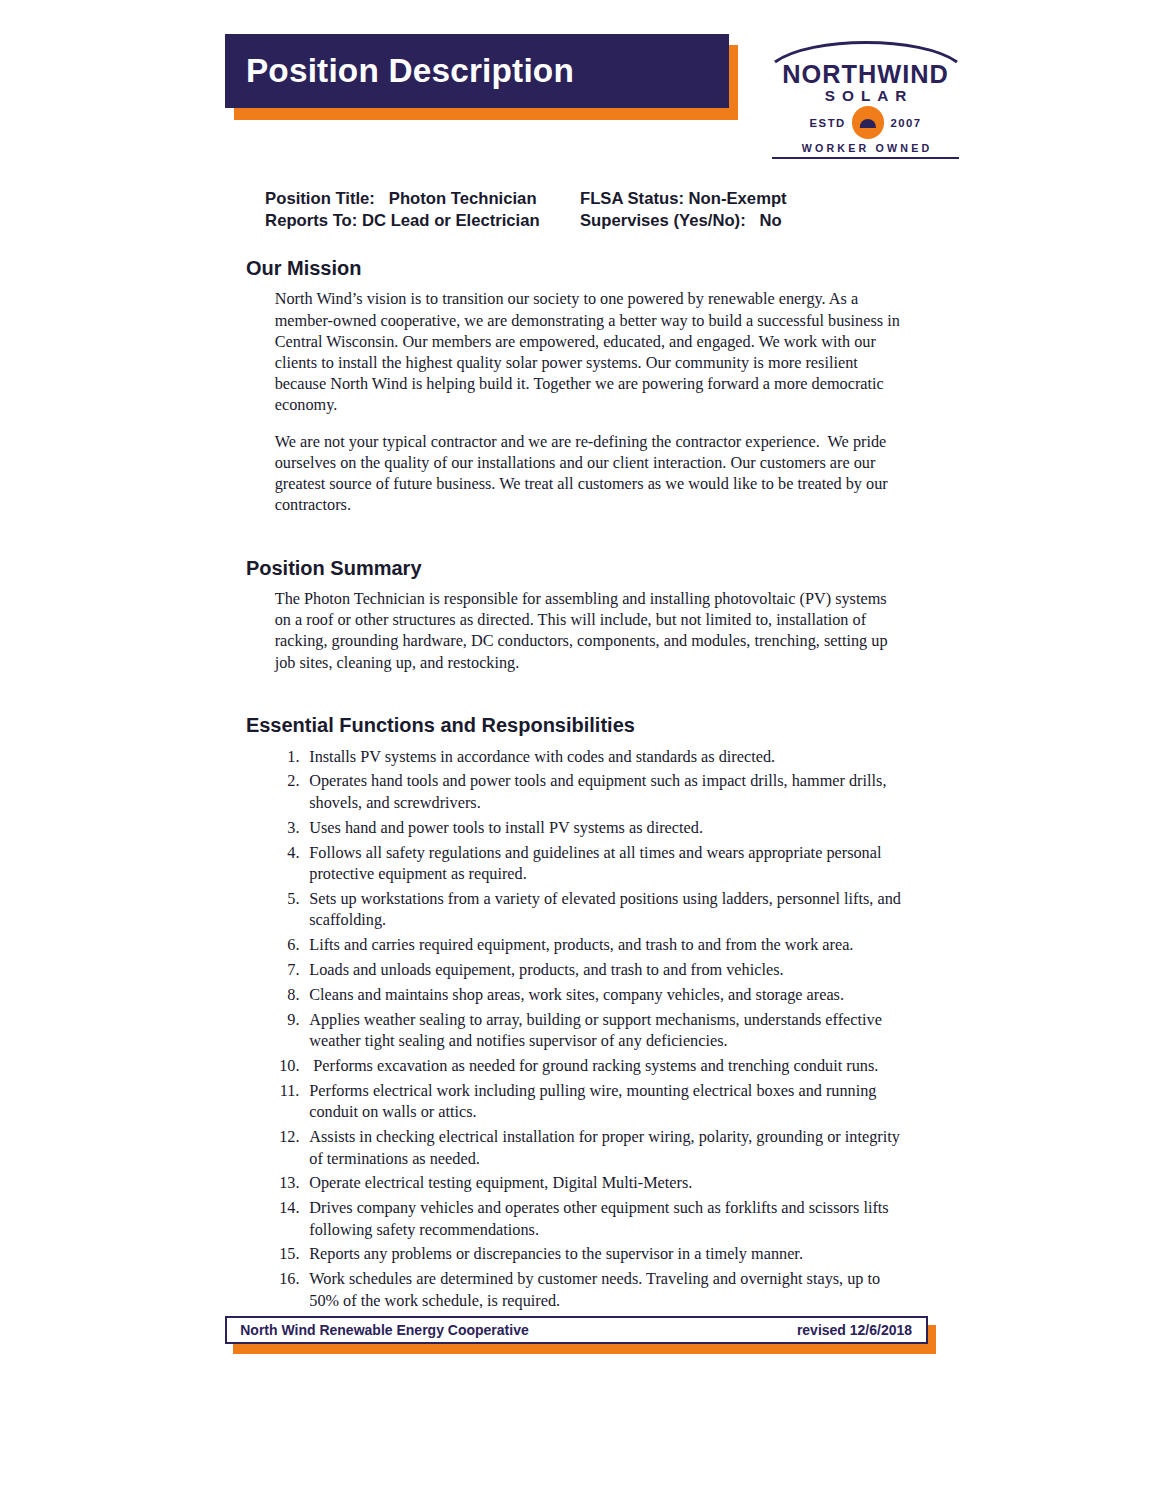Position Description
NORTHWIND
SOLAR
ESTD 2007
WORKER OWNED
| Position Title: Photon Technician | | FLSA Status: Non-Exempt |
| Reports To: DC Lead or Electrician | | Supervises (Yes/No): No |
Our Mission
North Wind’s vision is to transition our society to one powered by renewable energy. As a member-owned cooperative, we are demonstrating a better way to build a successful business in Central Wisconsin. Our members are empowered, educated, and engaged. We work with our clients to install the highest quality solar power systems. Our community is more resilient because North Wind is helping build it. Together we are powering forward a more democratic economy.
We are not your typical contractor and we are re-defining the contractor experience. We pride ourselves on the quality of our installations and our client interaction. Our customers are our greatest source of future business. We treat all customers as we would like to be treated by our contractors.
Position Summary
The Photon Technician is responsible for assembling and installing photovoltaic (PV) systems on a roof or other structures as directed. This will include, but not limited to, installation of racking, grounding hardware, DC conductors, components, and modules, trenching, setting up job sites, cleaning up, and restocking.
Essential Functions and Responsibilities
Installs PV systems in accordance with codes and standards as directed.
Operates hand tools and power tools and equipment such as impact drills, hammer drills, shovels, and screwdrivers.
Uses hand and power tools to install PV systems as directed.
Follows all safety regulations and guidelines at all times and wears appropriate personal protective equipment as required.
Sets up workstations from a variety of elevated positions using ladders, personnel lifts, and scaffolding.
Lifts and carries required equipment, products, and trash to and from the work area.
Loads and unloads equipement, products, and trash to and from vehicles.
Cleans and maintains shop areas, work sites, company vehicles, and storage areas.
Applies weather sealing to array, building or support mechanisms, understands effective weather tight sealing and notifies supervisor of any deficiencies.
Performs excavation as needed for ground racking systems and trenching conduit runs.
Performs electrical work including pulling wire, mounting electrical boxes and running conduit on walls or attics.
Assists in checking electrical installation for proper wiring, polarity, grounding or integrity of terminations as needed.
Operate electrical testing equipment, Digital Multi-Meters.
Drives company vehicles and operates other equipment such as forklifts and scissors lifts following safety recommendations.
Reports any problems or discrepancies to the supervisor in a timely manner.
Work schedules are determined by customer needs. Traveling and overnight stays, up to 50% of the work schedule, is required.
North Wind Renewable Energy Cooperative revised 12/6/2018